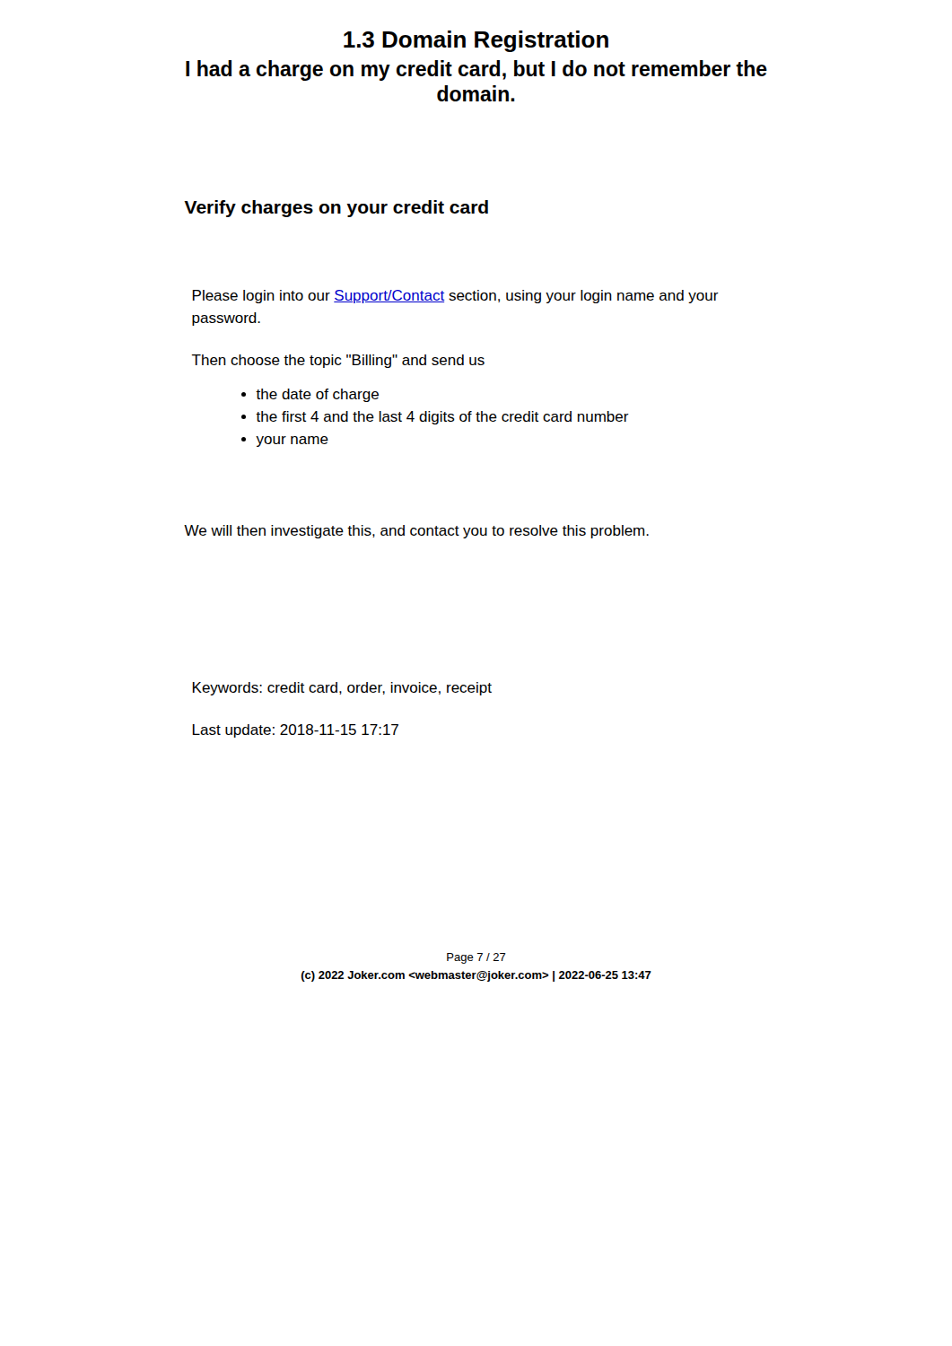1.3 Domain Registration I had a charge on my credit card, but I do not remember the domain.
Verify charges on your credit card
Please login into our Support/Contact section, using your login name and your password.
Then choose the topic "Billing" and send us
the date of charge
the first 4 and the last 4 digits of the credit card number
your name
We will then investigate this, and contact you to resolve this problem.
Keywords: credit card, order, invoice, receipt
Last update: 2018-11-15 17:17
Page 7 / 27
(c) 2022 Joker.com <webmaster@joker.com> | 2022-06-25 13:47